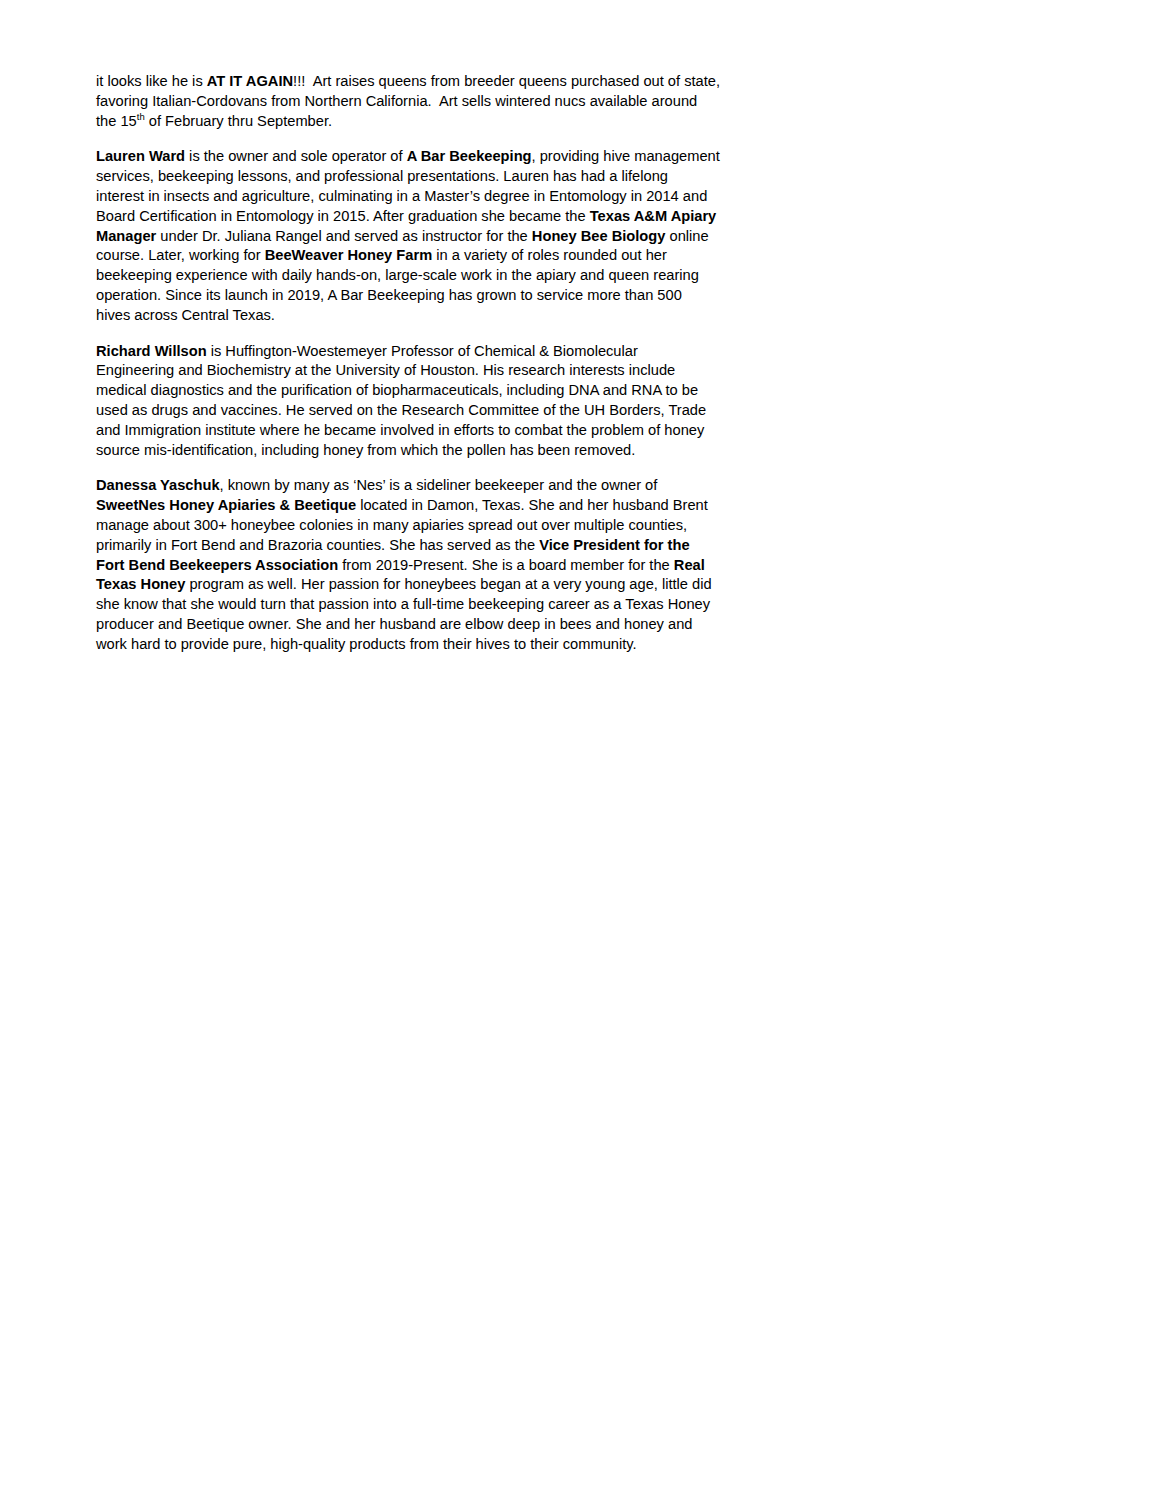it looks like he is AT IT AGAIN!!! Art raises queens from breeder queens purchased out of state, favoring Italian-Cordovans from Northern California. Art sells wintered nucs available around the 15th of February thru September.
Lauren Ward is the owner and sole operator of A Bar Beekeeping, providing hive management services, beekeeping lessons, and professional presentations. Lauren has had a lifelong interest in insects and agriculture, culminating in a Master’s degree in Entomology in 2014 and Board Certification in Entomology in 2015. After graduation she became the Texas A&M Apiary Manager under Dr. Juliana Rangel and served as instructor for the Honey Bee Biology online course. Later, working for BeeWeaver Honey Farm in a variety of roles rounded out her beekeeping experience with daily hands-on, large-scale work in the apiary and queen rearing operation. Since its launch in 2019, A Bar Beekeeping has grown to service more than 500 hives across Central Texas.
Richard Willson is Huffington-Woestemeyer Professor of Chemical & Biomolecular Engineering and Biochemistry at the University of Houston. His research interests include medical diagnostics and the purification of biopharmaceuticals, including DNA and RNA to be used as drugs and vaccines. He served on the Research Committee of the UH Borders, Trade and Immigration institute where he became involved in efforts to combat the problem of honey source mis-identification, including honey from which the pollen has been removed.
Danessa Yaschuk, known by many as ‘Nes’ is a sideliner beekeeper and the owner of SweetNes Honey Apiaries & Beetique located in Damon, Texas. She and her husband Brent manage about 300+ honeybee colonies in many apiaries spread out over multiple counties, primarily in Fort Bend and Brazoria counties. She has served as the Vice President for the Fort Bend Beekeepers Association from 2019-Present. She is a board member for the Real Texas Honey program as well. Her passion for honeybees began at a very young age, little did she know that she would turn that passion into a full-time beekeeping career as a Texas Honey producer and Beetique owner. She and her husband are elbow deep in bees and honey and work hard to provide pure, high-quality products from their hives to their community.